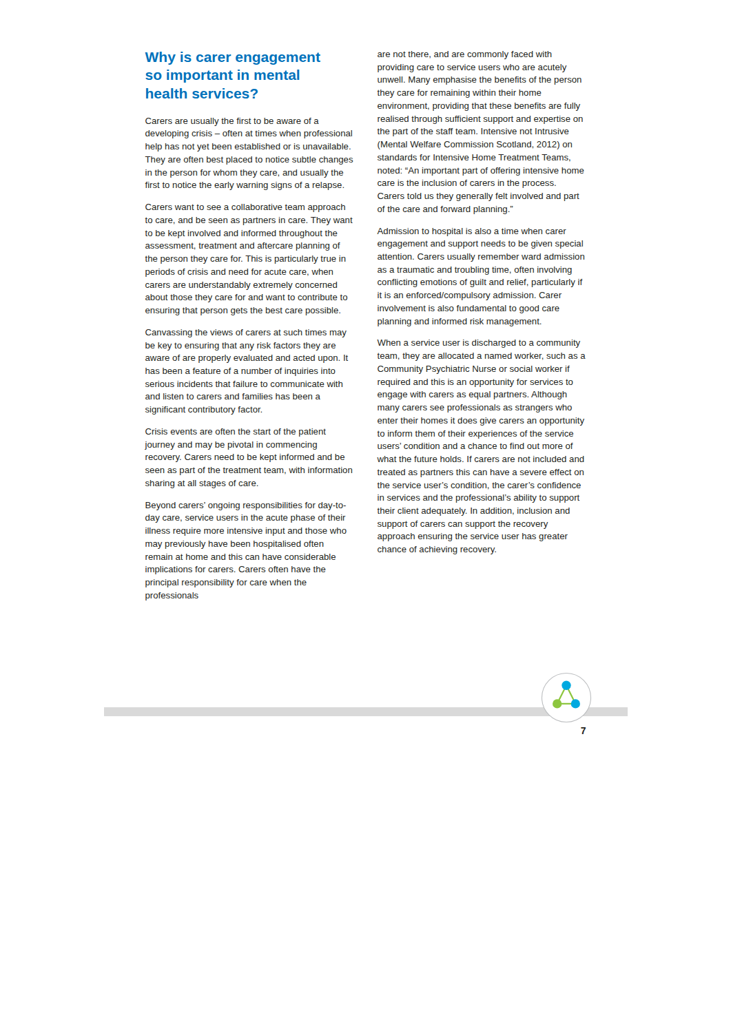Why is carer engagement
so important in mental
health services?
Carers are usually the first to be aware of a developing crisis – often at times when professional help has not yet been established or is unavailable. They are often best placed to notice subtle changes in the person for whom they care, and usually the first to notice the early warning signs of a relapse.
Carers want to see a collaborative team approach to care, and be seen as partners in care. They want to be kept involved and informed throughout the assessment, treatment and aftercare planning of the person they care for. This is particularly true in periods of crisis and need for acute care, when carers are understandably extremely concerned about those they care for and want to contribute to ensuring that person gets the best care possible.
Canvassing the views of carers at such times may be key to ensuring that any risk factors they are aware of are properly evaluated and acted upon. It has been a feature of a number of inquiries into serious incidents that failure to communicate with and listen to carers and families has been a significant contributory factor.
Crisis events are often the start of the patient journey and may be pivotal in commencing recovery. Carers need to be kept informed and be seen as part of the treatment team, with information sharing at all stages of care.
Beyond carers’ ongoing responsibilities for day-to-day care, service users in the acute phase of their illness require more intensive input and those who may previously have been hospitalised often remain at home and this can have considerable implications for carers. Carers often have the principal responsibility for care when the professionals
are not there, and are commonly faced with providing care to service users who are acutely unwell. Many emphasise the benefits of the person they care for remaining within their home environment, providing that these benefits are fully realised through sufficient support and expertise on the part of the staff team. Intensive not Intrusive (Mental Welfare Commission Scotland, 2012) on standards for Intensive Home Treatment Teams, noted: “An important part of offering intensive home care is the inclusion of carers in the process. Carers told us they generally felt involved and part of the care and forward planning.”
Admission to hospital is also a time when carer engagement and support needs to be given special attention. Carers usually remember ward admission as a traumatic and troubling time, often involving conflicting emotions of guilt and relief, particularly if it is an enforced/compulsory admission. Carer involvement is also fundamental to good care planning and informed risk management.
When a service user is discharged to a community team, they are allocated a named worker, such as a Community Psychiatric Nurse or social worker if required and this is an opportunity for services to engage with carers as equal partners. Although many carers see professionals as strangers who enter their homes it does give carers an opportunity to inform them of their experiences of the service users’ condition and a chance to find out more of what the future holds. If carers are not included and treated as partners this can have a severe effect on the service user’s condition, the carer’s confidence in services and the professional’s ability to support their client adequately. In addition, inclusion and support of carers can support the recovery approach ensuring the service user has greater chance of achieving recovery.
7